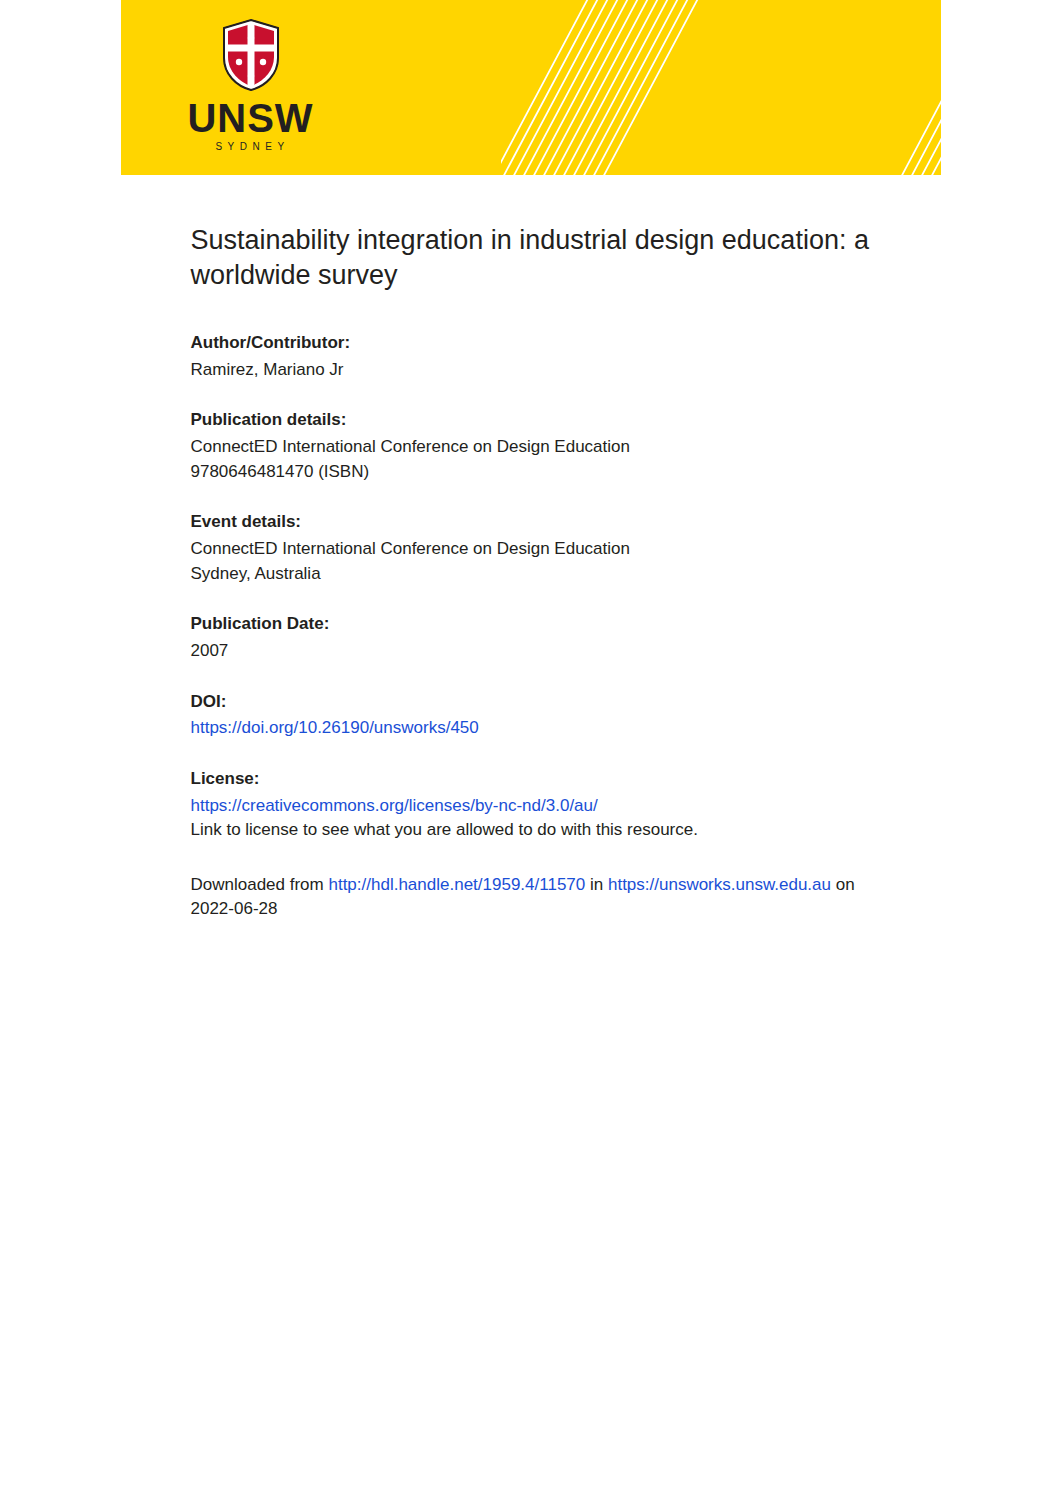UNSW
SYDNEY
Sustainability integration in industrial design education: a worldwide survey
Author/Contributor:
Ramirez, Mariano Jr
Publication details:
ConnectED International Conference on Design Education
9780646481470 (ISBN)
Event details:
ConnectED International Conference on Design Education
Sydney, Australia
Publication Date:
2007
DOI:
https://doi.org/10.26190/unsworks/450
License:
https://creativecommons.org/licenses/by-nc-nd/3.0/au/
Link to license to see what you are allowed to do with this resource.
Downloaded from http://hdl.handle.net/1959.4/11570 in https://unsworks.unsw.edu.au on 2022-06-28